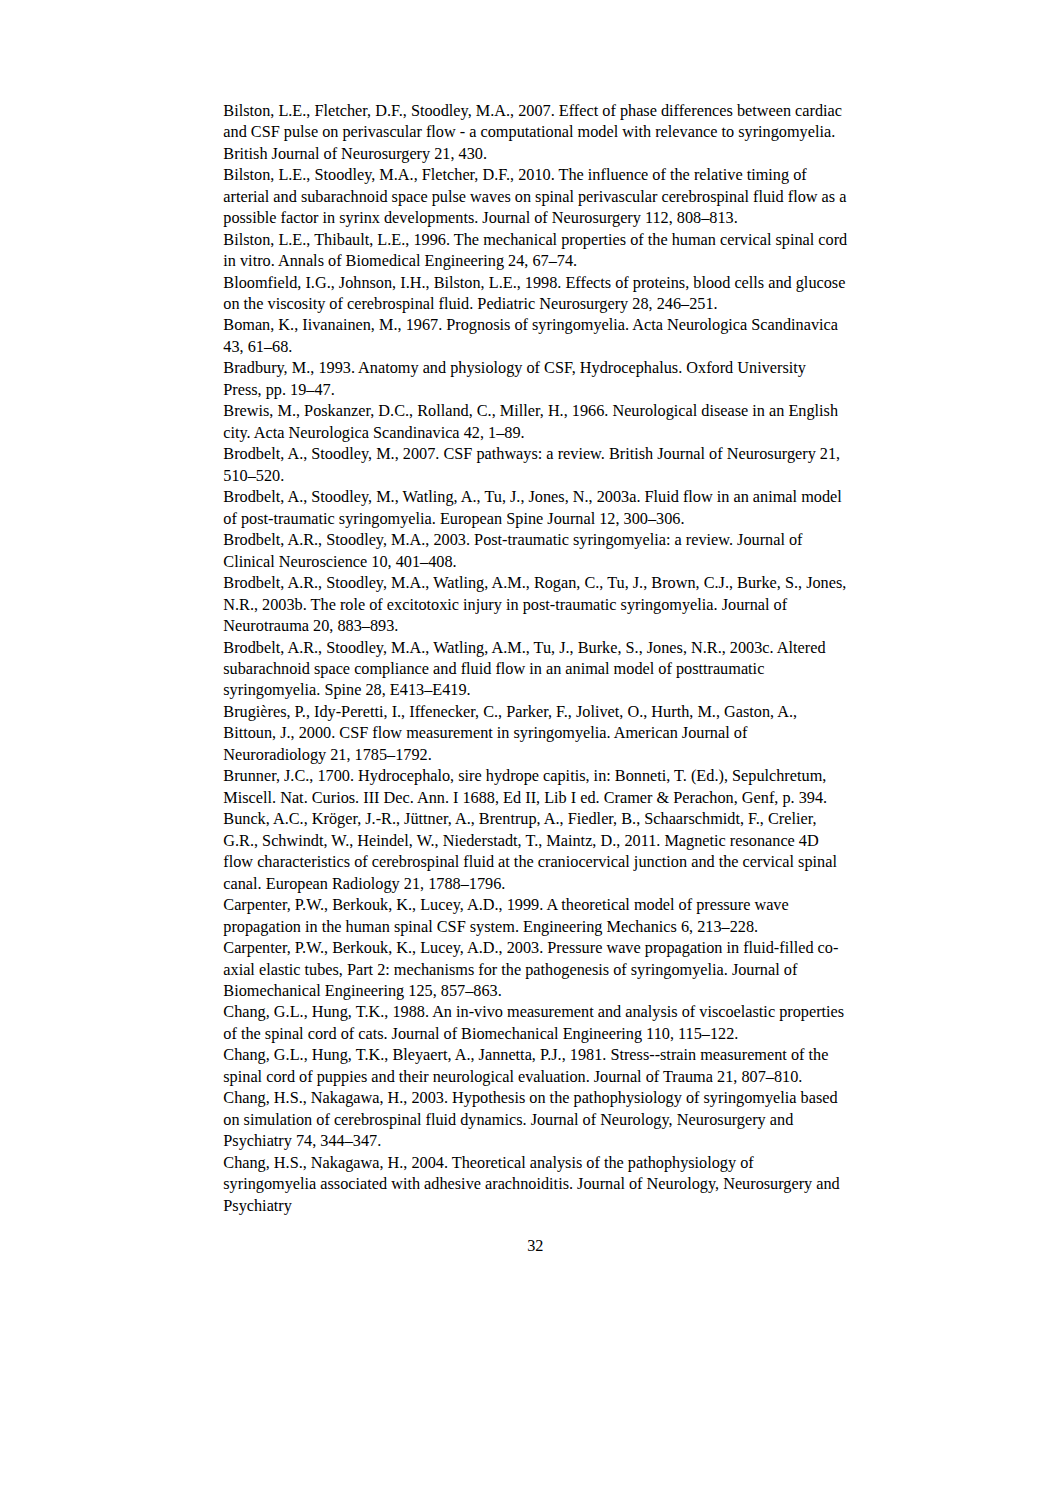Bilston, L.E., Fletcher, D.F., Stoodley, M.A., 2007. Effect of phase differences between cardiac and CSF pulse on perivascular flow - a computational model with relevance to syringomyelia. British Journal of Neurosurgery 21, 430.
Bilston, L.E., Stoodley, M.A., Fletcher, D.F., 2010. The influence of the relative timing of arterial and subarachnoid space pulse waves on spinal perivascular cerebrospinal fluid flow as a possible factor in syrinx developments. Journal of Neurosurgery 112, 808–813.
Bilston, L.E., Thibault, L.E., 1996. The mechanical properties of the human cervical spinal cord in vitro. Annals of Biomedical Engineering 24, 67–74.
Bloomfield, I.G., Johnson, I.H., Bilston, L.E., 1998. Effects of proteins, blood cells and glucose on the viscosity of cerebrospinal fluid. Pediatric Neurosurgery 28, 246–251.
Boman, K., Iivanainen, M., 1967. Prognosis of syringomyelia. Acta Neurologica Scandinavica 43, 61–68.
Bradbury, M., 1993. Anatomy and physiology of CSF, Hydrocephalus. Oxford University Press, pp. 19–47.
Brewis, M., Poskanzer, D.C., Rolland, C., Miller, H., 1966. Neurological disease in an English city. Acta Neurologica Scandinavica 42, 1–89.
Brodbelt, A., Stoodley, M., 2007. CSF pathways: a review. British Journal of Neurosurgery 21, 510–520.
Brodbelt, A., Stoodley, M., Watling, A., Tu, J., Jones, N., 2003a. Fluid flow in an animal model of post-traumatic syringomyelia. European Spine Journal 12, 300–306.
Brodbelt, A.R., Stoodley, M.A., 2003. Post-traumatic syringomyelia: a review. Journal of Clinical Neuroscience 10, 401–408.
Brodbelt, A.R., Stoodley, M.A., Watling, A.M., Rogan, C., Tu, J., Brown, C.J., Burke, S., Jones, N.R., 2003b. The role of excitotoxic injury in post-traumatic syringomyelia. Journal of Neurotrauma 20, 883–893.
Brodbelt, A.R., Stoodley, M.A., Watling, A.M., Tu, J., Burke, S., Jones, N.R., 2003c. Altered subarachnoid space compliance and fluid flow in an animal model of posttraumatic syringomyelia. Spine 28, E413–E419.
Brugières, P., Idy-Peretti, I., Iffenecker, C., Parker, F., Jolivet, O., Hurth, M., Gaston, A., Bittoun, J., 2000. CSF flow measurement in syringomyelia. American Journal of Neuroradiology 21, 1785–1792.
Brunner, J.C., 1700. Hydrocephalo, sire hydrope capitis, in: Bonneti, T. (Ed.), Sepulchretum, Miscell. Nat. Curios. III Dec. Ann. I 1688, Ed II, Lib I ed. Cramer & Perachon, Genf, p. 394.
Bunck, A.C., Kröger, J.-R., Jüttner, A., Brentrup, A., Fiedler, B., Schaarschmidt, F., Crelier, G.R., Schwindt, W., Heindel, W., Niederstadt, T., Maintz, D., 2011. Magnetic resonance 4D flow characteristics of cerebrospinal fluid at the craniocervical junction and the cervical spinal canal. European Radiology 21, 1788–1796.
Carpenter, P.W., Berkouk, K., Lucey, A.D., 1999. A theoretical model of pressure wave propagation in the human spinal CSF system. Engineering Mechanics 6, 213–228.
Carpenter, P.W., Berkouk, K., Lucey, A.D., 2003. Pressure wave propagation in fluid-filled co-axial elastic tubes, Part 2: mechanisms for the pathogenesis of syringomyelia. Journal of Biomechanical Engineering 125, 857–863.
Chang, G.L., Hung, T.K., 1988. An in-vivo measurement and analysis of viscoelastic properties of the spinal cord of cats. Journal of Biomechanical Engineering 110, 115–122.
Chang, G.L., Hung, T.K., Bleyaert, A., Jannetta, P.J., 1981. Stress--strain measurement of the spinal cord of puppies and their neurological evaluation. Journal of Trauma 21, 807–810.
Chang, H.S., Nakagawa, H., 2003. Hypothesis on the pathophysiology of syringomyelia based on simulation of cerebrospinal fluid dynamics. Journal of Neurology, Neurosurgery and Psychiatry 74, 344–347.
Chang, H.S., Nakagawa, H., 2004. Theoretical analysis of the pathophysiology of syringomyelia associated with adhesive arachnoiditis. Journal of Neurology, Neurosurgery and Psychiatry
32